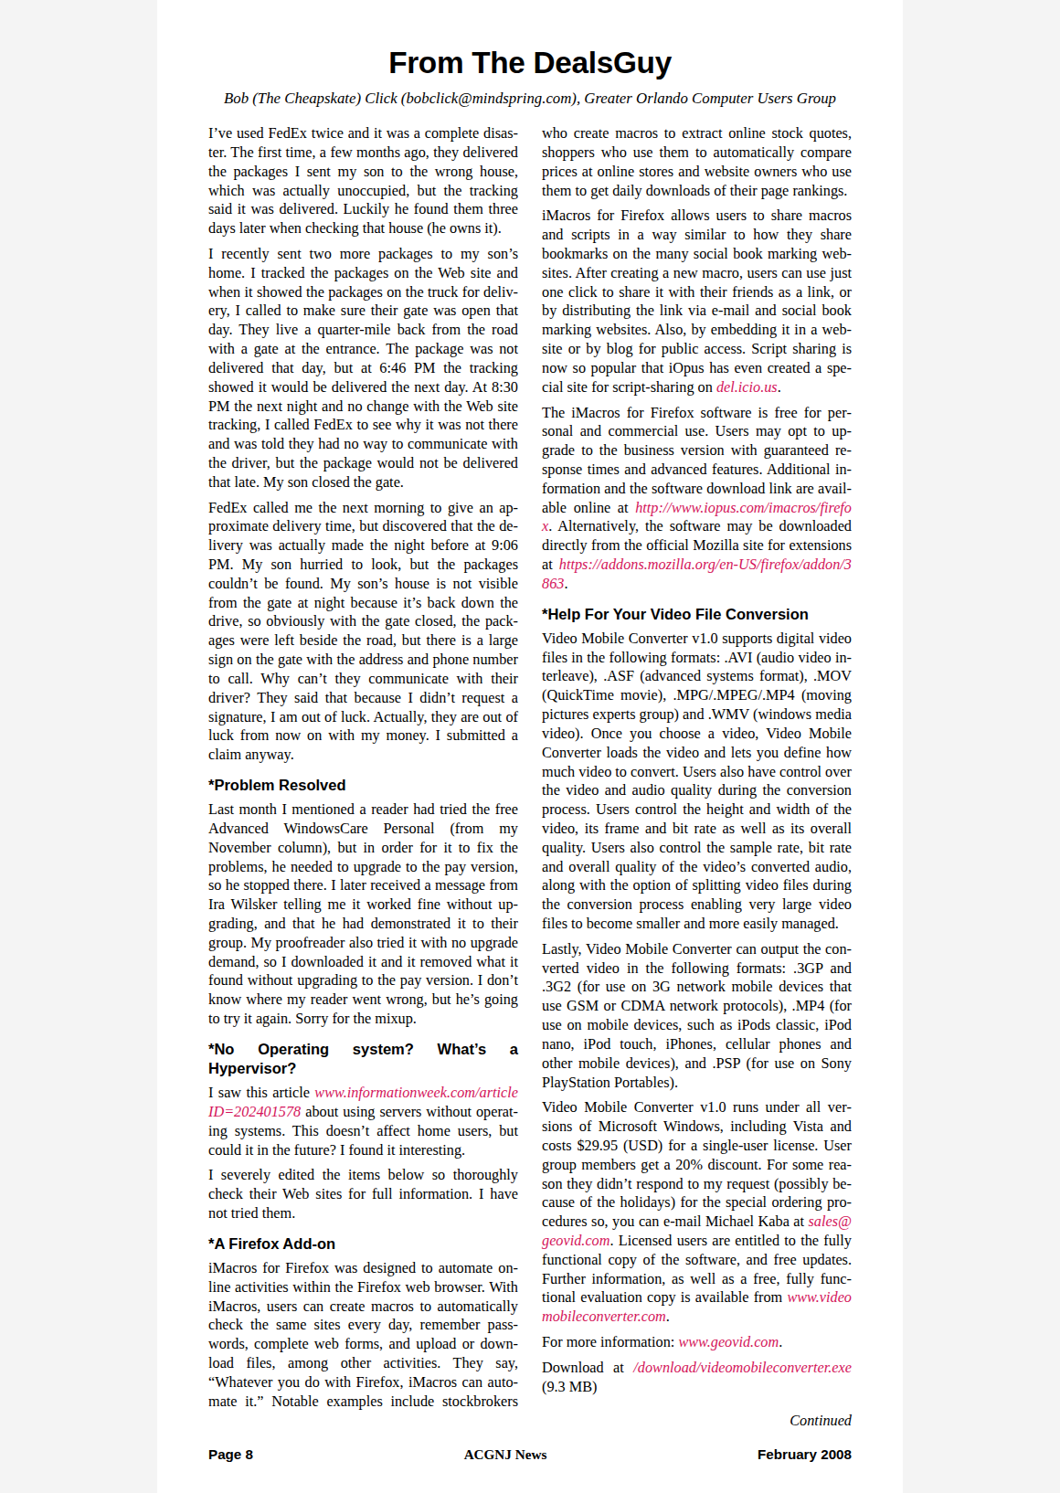From The DealsGuy
Bob (The Cheapskate) Click (bobclick@mindspring.com), Greater Orlando Computer Users Group
I’ve used FedEx twice and it was a complete disaster. The first time, a few months ago, they delivered the packages I sent my son to the wrong house, which was actually unoccupied, but the tracking said it was delivered. Luckily he found them three days later when checking that house (he owns it).
I recently sent two more packages to my son’s home. I tracked the packages on the Web site and when it showed the packages on the truck for delivery, I called to make sure their gate was open that day. They live a quarter-mile back from the road with a gate at the entrance. The package was not delivered that day, but at 6:46 PM the tracking showed it would be delivered the next day. At 8:30 PM the next night and no change with the Web site tracking, I called FedEx to see why it was not there and was told they had no way to communicate with the driver, but the package would not be delivered that late. My son closed the gate.
FedEx called me the next morning to give an approximate delivery time, but discovered that the delivery was actually made the night before at 9:06 PM. My son hurried to look, but the packages couldn’t be found. My son’s house is not visible from the gate at night because it’s back down the drive, so obviously with the gate closed, the packages were left beside the road, but there is a large sign on the gate with the address and phone number to call. Why can’t they communicate with their driver? They said that because I didn’t request a signature, I am out of luck. Actually, they are out of luck from now on with my money. I submitted a claim anyway.
*Problem Resolved
Last month I mentioned a reader had tried the free Advanced WindowsCare Personal (from my November column), but in order for it to fix the problems, he needed to upgrade to the pay version, so he stopped there. I later received a message from Ira Wilsker telling me it worked fine without upgrading, and that he had demonstrated it to their group. My proofreader also tried it with no upgrade demand, so I downloaded it and it removed what it found without upgrading to the pay version. I don’t know where my reader went wrong, but he’s going to try it again. Sorry for the mixup.
*No Operating system? What’s a Hypervisor?
I saw this article www.informationweek.com/articleID=202401578 about using servers without operating systems. This doesn’t affect home users, but could it in the future? I found it interesting.
I severely edited the items below so thoroughly check their Web sites for full information. I have not tried them.
*A Firefox Add-on
iMacros for Firefox was designed to automate online activities within the Firefox web browser. With iMacros, users can create macros to automatically check the same sites every day, remember passwords, complete web forms, and upload or download files, among other activities. They say, “Whatever you do with Firefox, iMacros can automate it.” Notable examples include stockbrokers who create macros to extract online stock quotes, shoppers who use them to automatically compare prices at online stores and website owners who use them to get daily downloads of their page rankings.
iMacros for Firefox allows users to share macros and scripts in a way similar to how they share bookmarks on the many social book marking websites. After creating a new macro, users can use just one click to share it with their friends as a link, or by distributing the link via e-mail and social book marking websites. Also, by embedding it in a website or by blog for public access. Script sharing is now so popular that iOpus has even created a special site for script-sharing on del.icio.us.
The iMacros for Firefox software is free for personal and commercial use. Users may opt to upgrade to the business version with guaranteed response times and advanced features. Additional information and the software download link are available online at http://www.iopus.com/imacros/firefox. Alternatively, the software may be downloaded directly from the official Mozilla site for extensions at https://addons.mozilla.org/en-US/firefox/addon/3863.
*Help For Your Video File Conversion
Video Mobile Converter v1.0 supports digital video files in the following formats: .AVI (audio video interleave), .ASF (advanced systems format), .MOV (QuickTime movie), .MPG/.MPEG/.MP4 (moving pictures experts group) and .WMV (windows media video). Once you choose a video, Video Mobile Converter loads the video and lets you define how much video to convert. Users also have control over the video and audio quality during the conversion process. Users control the height and width of the video, its frame and bit rate as well as its overall quality. Users also control the sample rate, bit rate and overall quality of the video’s converted audio, along with the option of splitting video files during the conversion process enabling very large video files to become smaller and more easily managed.
Lastly, Video Mobile Converter can output the converted video in the following formats: .3GP and .3G2 (for use on 3G network mobile devices that use GSM or CDMA network protocols), .MP4 (for use on mobile devices, such as iPods classic, iPod nano, iPod touch, iPhones, cellular phones and other mobile devices), and .PSP (for use on Sony PlayStation Portables).
Video Mobile Converter v1.0 runs under all versions of Microsoft Windows, including Vista and costs $29.95 (USD) for a single-user license. User group members get a 20% discount. For some reason they didn’t respond to my request (possibly because of the holidays) for the special ordering procedures so, you can e-mail Michael Kaba at sales@geovid.com. Licensed users are entitled to the fully functional copy of the software, and free updates. Further information, as well as a free, fully functional evaluation copy is available from www.videomobileconverter.com.
For more information: www.geovid.com.
Download at /download/videomobileconverter.exe (9.3 MB)
Continued
Page 8 ACGNJ News February 2008